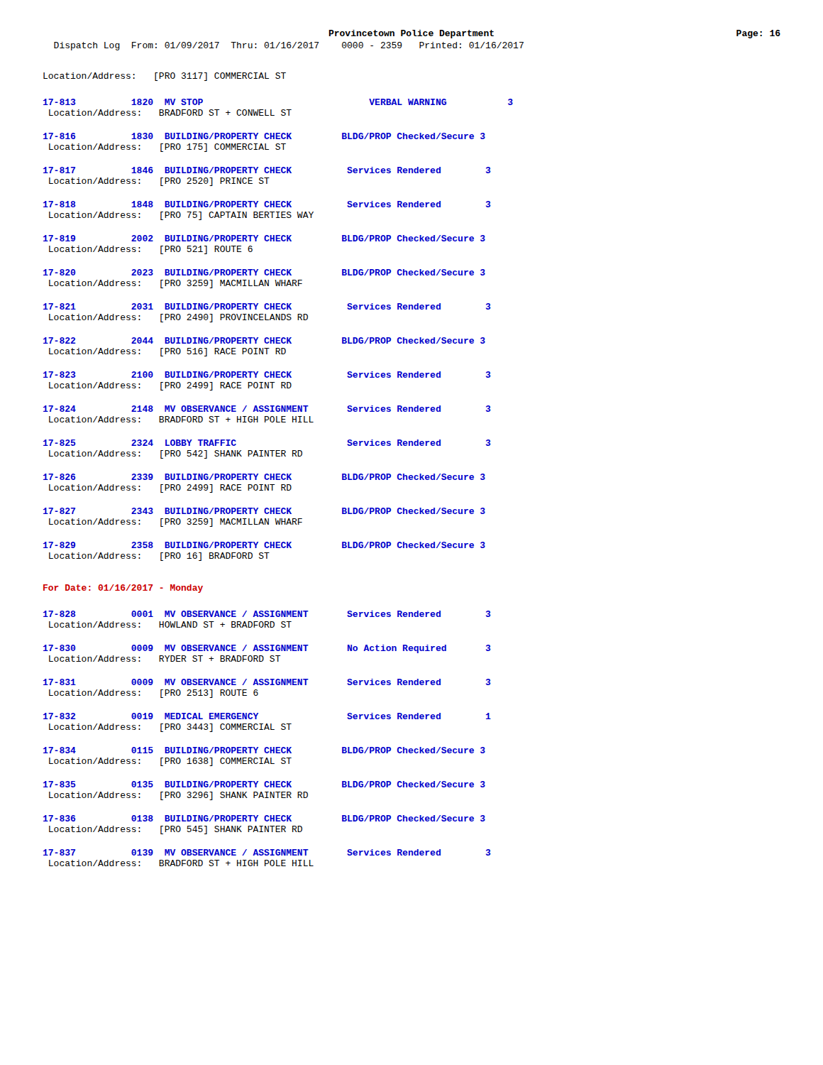Provincetown Police Department Page: 16
Dispatch Log From: 01/09/2017 Thru: 01/16/2017 0000 - 2359 Printed: 01/16/2017
Location/Address: [PRO 3117] COMMERCIAL ST
17-813 1820 MV STOP VERBAL WARNING 3
Location/Address: BRADFORD ST + CONWELL ST
17-816 1830 BUILDING/PROPERTY CHECK BLDG/PROP Checked/Secure 3
Location/Address: [PRO 175] COMMERCIAL ST
17-817 1846 BUILDING/PROPERTY CHECK Services Rendered 3
Location/Address: [PRO 2520] PRINCE ST
17-818 1848 BUILDING/PROPERTY CHECK Services Rendered 3
Location/Address: [PRO 75] CAPTAIN BERTIES WAY
17-819 2002 BUILDING/PROPERTY CHECK BLDG/PROP Checked/Secure 3
Location/Address: [PRO 521] ROUTE 6
17-820 2023 BUILDING/PROPERTY CHECK BLDG/PROP Checked/Secure 3
Location/Address: [PRO 3259] MACMILLAN WHARF
17-821 2031 BUILDING/PROPERTY CHECK Services Rendered 3
Location/Address: [PRO 2490] PROVINCELANDS RD
17-822 2044 BUILDING/PROPERTY CHECK BLDG/PROP Checked/Secure 3
Location/Address: [PRO 516] RACE POINT RD
17-823 2100 BUILDING/PROPERTY CHECK Services Rendered 3
Location/Address: [PRO 2499] RACE POINT RD
17-824 2148 MV OBSERVANCE / ASSIGNMENT Services Rendered 3
Location/Address: BRADFORD ST + HIGH POLE HILL
17-825 2324 LOBBY TRAFFIC Services Rendered 3
Location/Address: [PRO 542] SHANK PAINTER RD
17-826 2339 BUILDING/PROPERTY CHECK BLDG/PROP Checked/Secure 3
Location/Address: [PRO 2499] RACE POINT RD
17-827 2343 BUILDING/PROPERTY CHECK BLDG/PROP Checked/Secure 3
Location/Address: [PRO 3259] MACMILLAN WHARF
17-829 2358 BUILDING/PROPERTY CHECK BLDG/PROP Checked/Secure 3
Location/Address: [PRO 16] BRADFORD ST
For Date: 01/16/2017 - Monday
17-828 0001 MV OBSERVANCE / ASSIGNMENT Services Rendered 3
Location/Address: HOWLAND ST + BRADFORD ST
17-830 0009 MV OBSERVANCE / ASSIGNMENT No Action Required 3
Location/Address: RYDER ST + BRADFORD ST
17-831 0009 MV OBSERVANCE / ASSIGNMENT Services Rendered 3
Location/Address: [PRO 2513] ROUTE 6
17-832 0019 MEDICAL EMERGENCY Services Rendered 1
Location/Address: [PRO 3443] COMMERCIAL ST
17-834 0115 BUILDING/PROPERTY CHECK BLDG/PROP Checked/Secure 3
Location/Address: [PRO 1638] COMMERCIAL ST
17-835 0135 BUILDING/PROPERTY CHECK BLDG/PROP Checked/Secure 3
Location/Address: [PRO 3296] SHANK PAINTER RD
17-836 0138 BUILDING/PROPERTY CHECK BLDG/PROP Checked/Secure 3
Location/Address: [PRO 545] SHANK PAINTER RD
17-837 0139 MV OBSERVANCE / ASSIGNMENT Services Rendered 3
Location/Address: BRADFORD ST + HIGH POLE HILL